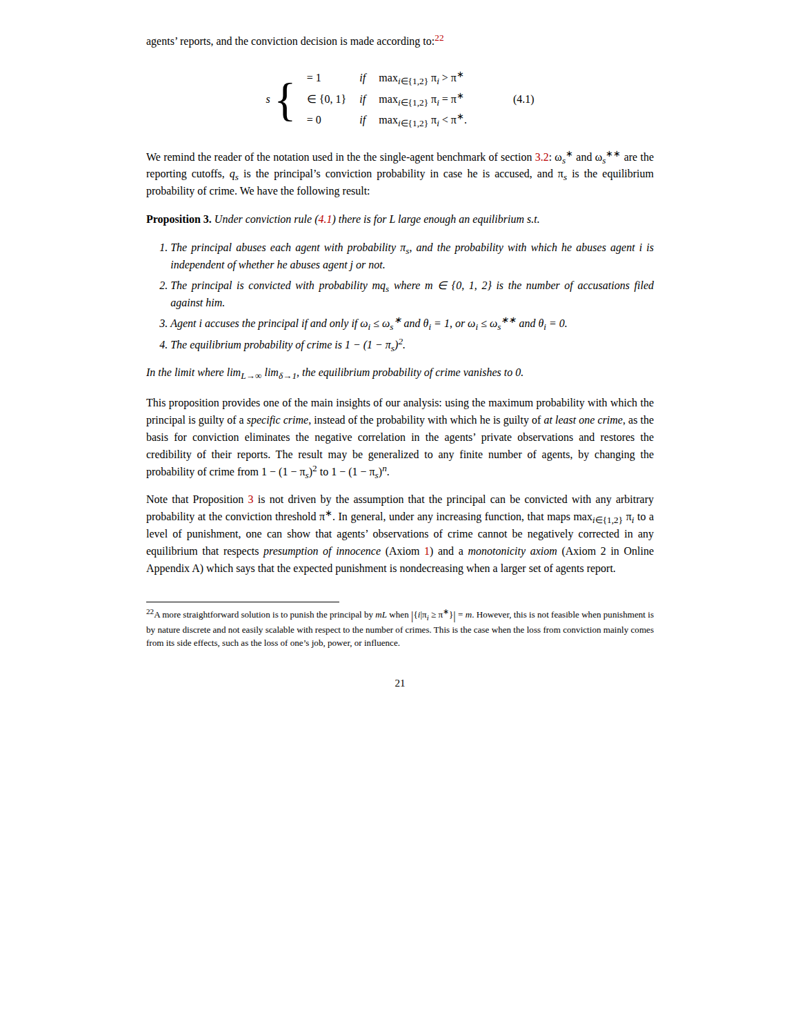agents’ reports, and the conviction decision is made according to:22
s {
| = 1 | if | max i ∈{1,2} π i > π ∗ |
| ∈ {0, 1} | if | max i ∈{1,2} π i = π ∗ |
| = 0 | if | max i ∈{1,2} π i < π ∗ . |
(4.1)
We remind the reader of the notation used in the the single-agent benchmark of section 3.2: ωs∗ and ωs∗∗ are the reporting cutoffs, qs is the principal’s conviction probability in case he is accused, and πs is the equilibrium probability of crime. We have the following result:
Proposition 3. Under conviction rule (4.1) there is for L large enough an equilibrium s.t.
The principal abuses each agent with probability πs, and the probability with which he abuses agent i is independent of whether he abuses agent j or not.
The principal is convicted with probability mqs where m ∈ {0, 1, 2} is the number of accusations filed against him.
Agent i accuses the principal if and only if ωi ≤ ωs∗ and θi = 1, or ωi ≤ ωs∗∗ and θi = 0.
The equilibrium probability of crime is 1 − (1 − πs)2.
In the limit where limL→∞ limδ→1, the equilibrium probability of crime vanishes to 0.
This proposition provides one of the main insights of our analysis: using the maximum probability with which the principal is guilty of a specific crime, instead of the probability with which he is guilty of at least one crime, as the basis for conviction eliminates the negative correlation in the agents’ private observations and restores the credibility of their reports. The result may be generalized to any finite number of agents, by changing the probability of crime from 1 − (1 − πs)2 to 1 − (1 − πs)n.
Note that Proposition 3 is not driven by the assumption that the principal can be convicted with any arbitrary probability at the conviction threshold π∗. In general, under any increasing function, that maps maxi∈{1,2} πi to a level of punishment, one can show that agents’ observations of crime cannot be negatively corrected in any equilibrium that respects presumption of innocence (Axiom 1) and a monotonicity axiom (Axiom 2 in Online Appendix A) which says that the expected punishment is nondecreasing when a larger set of agents report.
22A more straightforward solution is to punish the principal by mL when |{i|πi ≥ π∗}| = m. However, this is not feasible when punishment is by nature discrete and not easily scalable with respect to the number of crimes. This is the case when the loss from conviction mainly comes from its side effects, such as the loss of one’s job, power, or influence.
21